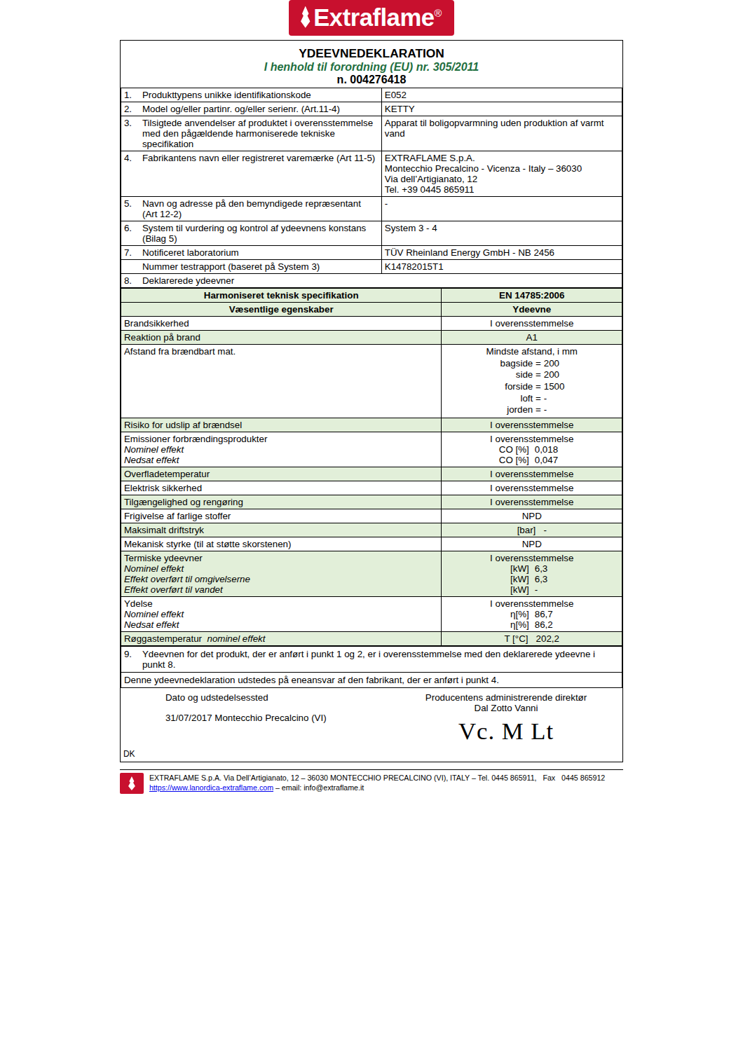Extraflame®
YDEEVNEDEKLARATION
I henhold til forordning (EU) nr. 305/2011
n. 004276418
| 1. | Produkttypens unikke identifikationskode | E052 |
| 2. | Model og/eller partinr. og/eller serienr. (Art.11-4) | KETTY |
| 3. | Tilsigtede anvendelser af produktet i overensstemmelse med den pågældende harmoniserede tekniske specifikation | Apparat til boligopvarmning uden produktion af varmt vand |
| 4. | Fabrikantens navn eller registreret varemærke (Art 11-5) | EXTRAFLAME S.p.A. Montecchio Precalcino - Vicenza - Italy – 36030 Via dell’Artigianato, 12 Tel. +39 0445 865911 |
| 5. | Navn og adresse på den bemyndigede repræsentant (Art 12-2) | - |
| 6. | System til vurdering og kontrol af ydeevnens konstans (Bilag 5) | System 3 - 4 |
| 7. | Notificeret laboratorium | TÜV Rheinland Energy GmbH - NB 2456 |
| | Nummer testrapport (baseret på System 3) | K14782015T1 |
| 8. | Deklarerede ydeevner |
| Harmoniseret teknisk specifikation | EN 14785:2006 |
| --- | --- |
| Væsentlige egenskaber | Ydeevne |
| Brandsikkerhed | I overensstemmelse |
| Reaktion på brand | A1 |
| Afstand fra brændbart mat. | Mindste afstand, i mm bagside = 200 side = 200 forside = 1500 loft = - jorden = - |
| Risiko for udslip af brændsel | I overensstemmelse |
| Emissioner forbrændingsprodukter Nominel effekt Nedsat effekt | I overensstemmelse CO [%] 0,018 CO [%] 0,047 |
| Overfladetemperatur | I overensstemmelse |
| Elektrisk sikkerhed | I overensstemmelse |
| Tilgængelighed og rengøring | I overensstemmelse |
| Frigivelse af farlige stoffer | NPD |
| Maksimalt driftstryk | [bar] - |
| Mekanisk styrke (til at støtte skorstenen) | NPD |
| Termiske ydeevner Nominel effekt Effekt overført til omgivelserne Effekt overført til vandet | I overensstemmelse [kW] 6,3 [kW] 6,3 [kW] - |
| Ydelse Nominel effekt Nedsat effekt | I overensstemmelse η[%] 86,7 η[%] 86,2 |
| Røggastemperatur nominel effekt | T [°C] 202,2 |
| 9. | Ydeevnen for det produkt, der er anført i punkt 1 og 2, er i overensstemmelse med den deklarerede ydeevne i punkt 8. |
| Denne ydeevnedeklaration udstedes på eneansvar af den fabrikant, der er anført i punkt 4. |
Dato og udstedelsessted
31/07/2017 Montecchio Precalcino (VI)
Producentens administrerende direktør
Dal Zotto Vanni
Vc. M Lt
DK
EXTRAFLAME S.p.A. Via Dell’Artigianato, 12 – 36030 MONTECCHIO PRECALCINO (VI), ITALY – Tel. 0445 865911, Fax 0445 865912
https://www.lanordica-extraflame.com – email: info@extraflame.it